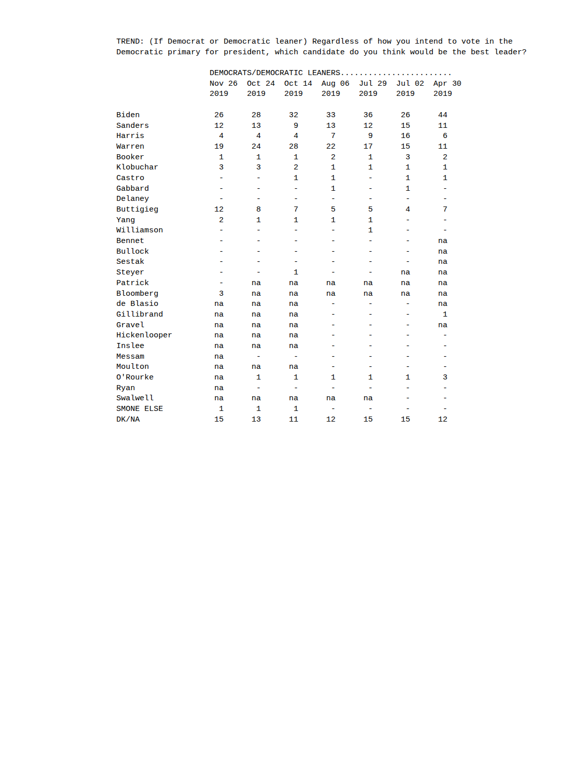TREND: (If Democrat or Democratic leaner) Regardless of how you intend to vote in the
Democratic primary for president, which candidate do you think would be the best leader?

                    DEMOCRATS/DEMOCRATIC LEANERS........................
                    Nov 26  Oct 24  Oct 14  Aug 06  Jul 29  Jul 02  Apr 30
                    2019    2019    2019    2019    2019    2019    2019

Biden                26      28      32      33      36      26      44
Sanders              12      13       9      13      12      15      11
Harris                4       4       4       7       9      16       6
Warren               19      24      28      22      17      15      11
Booker                1       1       1       2       1       3       2
Klobuchar             3       3       2       1       1       1       1
Castro                -       -       1       1       -       1       1
Gabbard               -       -       -       1       -       1       -
Delaney               -       -       -       -       -       -       -
Buttigieg            12       8       7       5       5       4       7
Yang                  2       1       1       1       1       -       -
Williamson            -       -       -       -       1       -       -
Bennet                -       -       -       -       -       -      na
Bullock               -       -       -       -       -       -      na
Sestak                -       -       -       -       -       -      na
Steyer                -       -       1       -       -      na      na
Patrick               -      na      na      na      na      na      na
Bloomberg             3      na      na      na      na      na      na
de Blasio            na      na      na       -       -       -      na
Gillibrand           na      na      na       -       -       -       1
Gravel               na      na      na       -       -       -      na
Hickenlooper         na      na      na       -       -       -       -
Inslee               na      na      na       -       -       -       -
Messam               na       -       -       -       -       -       -
Moulton              na      na      na       -       -       -       -
O'Rourke             na       1       1       1       1       1       3
Ryan                 na       -       -       -       -       -       -
Swalwell             na      na      na      na      na       -       -
SMONE ELSE            1       1       1       -       -       -       -
DK/NA                15      13      11      12      15      15      12